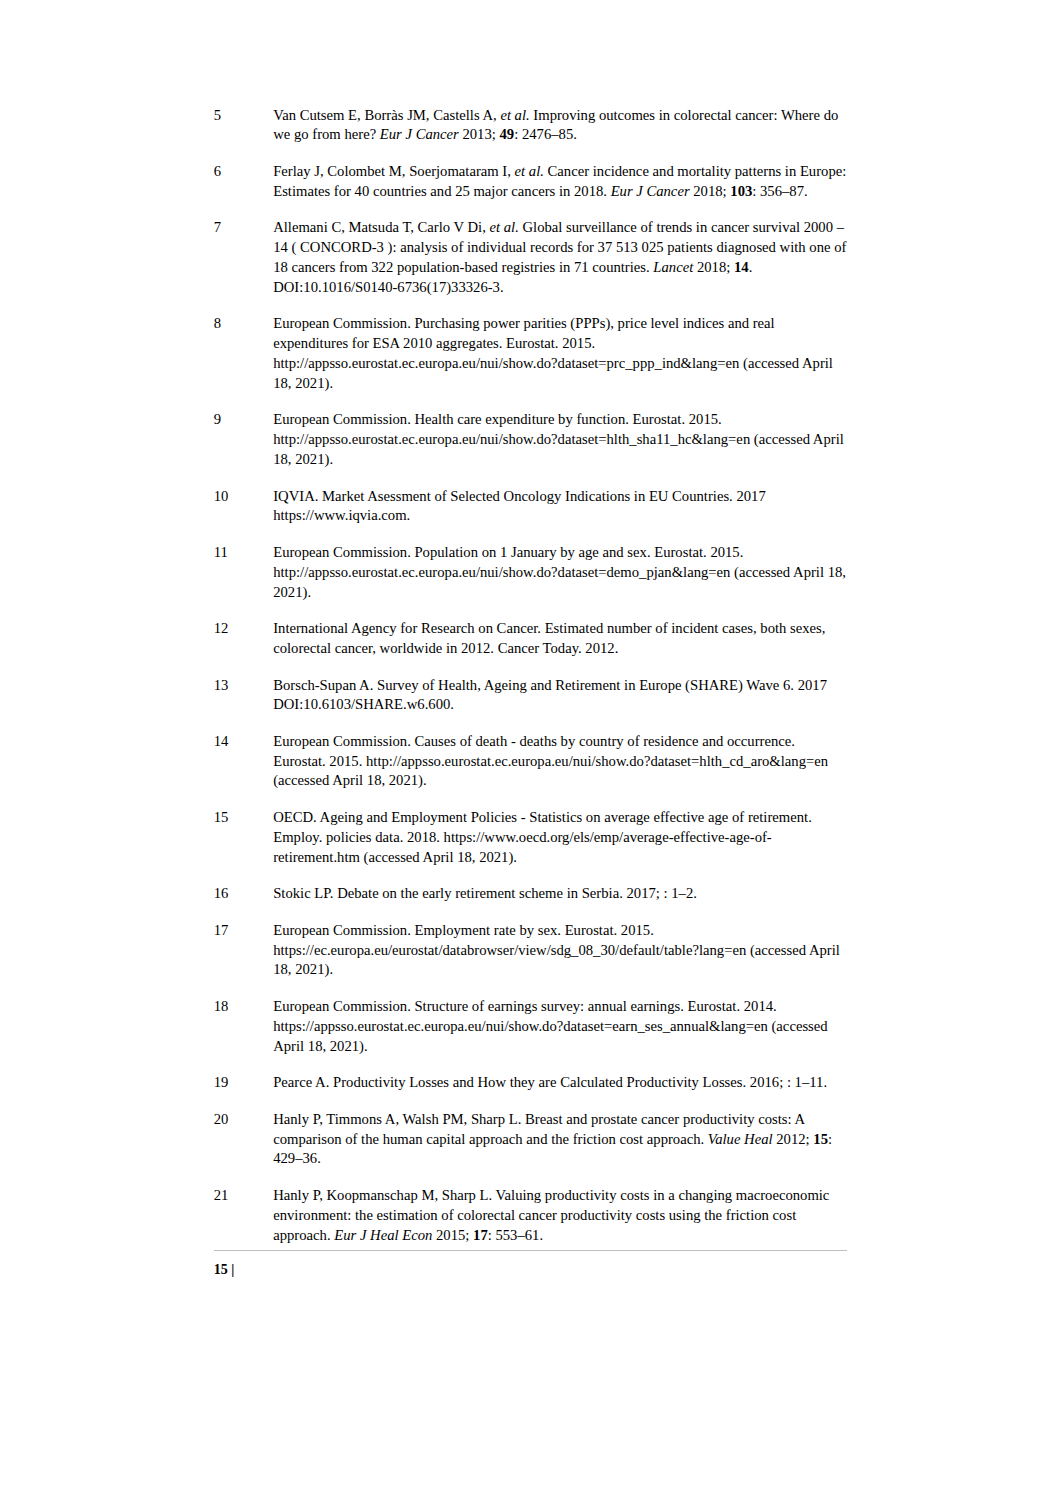5 Van Cutsem E, Borràs JM, Castells A, et al. Improving outcomes in colorectal cancer: Where do we go from here? Eur J Cancer 2013; 49: 2476–85.
6 Ferlay J, Colombet M, Soerjomataram I, et al. Cancer incidence and mortality patterns in Europe: Estimates for 40 countries and 25 major cancers in 2018. Eur J Cancer 2018; 103: 356–87.
7 Allemani C, Matsuda T, Carlo V Di, et al. Global surveillance of trends in cancer survival 2000 – 14 ( CONCORD-3 ): analysis of individual records for 37 513 025 patients diagnosed with one of 18 cancers from 322 population-based registries in 71 countries. Lancet 2018; 14. DOI:10.1016/S0140-6736(17)33326-3.
8 European Commission. Purchasing power parities (PPPs), price level indices and real expenditures for ESA 2010 aggregates. Eurostat. 2015. http://appsso.eurostat.ec.europa.eu/nui/show.do?dataset=prc_ppp_ind&lang=en (accessed April 18, 2021).
9 European Commission. Health care expenditure by function. Eurostat. 2015. http://appsso.eurostat.ec.europa.eu/nui/show.do?dataset=hlth_sha11_hc&lang=en (accessed April 18, 2021).
10 IQVIA. Market Asessment of Selected Oncology Indications in EU Countries. 2017 https://www.iqvia.com.
11 European Commission. Population on 1 January by age and sex. Eurostat. 2015. http://appsso.eurostat.ec.europa.eu/nui/show.do?dataset=demo_pjan&lang=en (accessed April 18, 2021).
12 International Agency for Research on Cancer. Estimated number of incident cases, both sexes, colorectal cancer, worldwide in 2012. Cancer Today. 2012.
13 Borsch-Supan A. Survey of Health, Ageing and Retirement in Europe (SHARE) Wave 6. 2017 DOI:10.6103/SHARE.w6.600.
14 European Commission. Causes of death - deaths by country of residence and occurrence. Eurostat. 2015. http://appsso.eurostat.ec.europa.eu/nui/show.do?dataset=hlth_cd_aro&lang=en (accessed April 18, 2021).
15 OECD. Ageing and Employment Policies - Statistics on average effective age of retirement. Employ. policies data. 2018. https://www.oecd.org/els/emp/average-effective-age-of-retirement.htm (accessed April 18, 2021).
16 Stokic LP. Debate on the early retirement scheme in Serbia. 2017; : 1–2.
17 European Commission. Employment rate by sex. Eurostat. 2015. https://ec.europa.eu/eurostat/databrowser/view/sdg_08_30/default/table?lang=en (accessed April 18, 2021).
18 European Commission. Structure of earnings survey: annual earnings. Eurostat. 2014. https://appsso.eurostat.ec.europa.eu/nui/show.do?dataset=earn_ses_annual&lang=en (accessed April 18, 2021).
19 Pearce A. Productivity Losses and How they are Calculated Productivity Losses. 2016; : 1–11.
20 Hanly P, Timmons A, Walsh PM, Sharp L. Breast and prostate cancer productivity costs: A comparison of the human capital approach and the friction cost approach. Value Heal 2012; 15: 429–36.
21 Hanly P, Koopmanschap M, Sharp L. Valuing productivity costs in a changing macroeconomic environment: the estimation of colorectal cancer productivity costs using the friction cost approach. Eur J Heal Econ 2015; 17: 553–61.
15 |